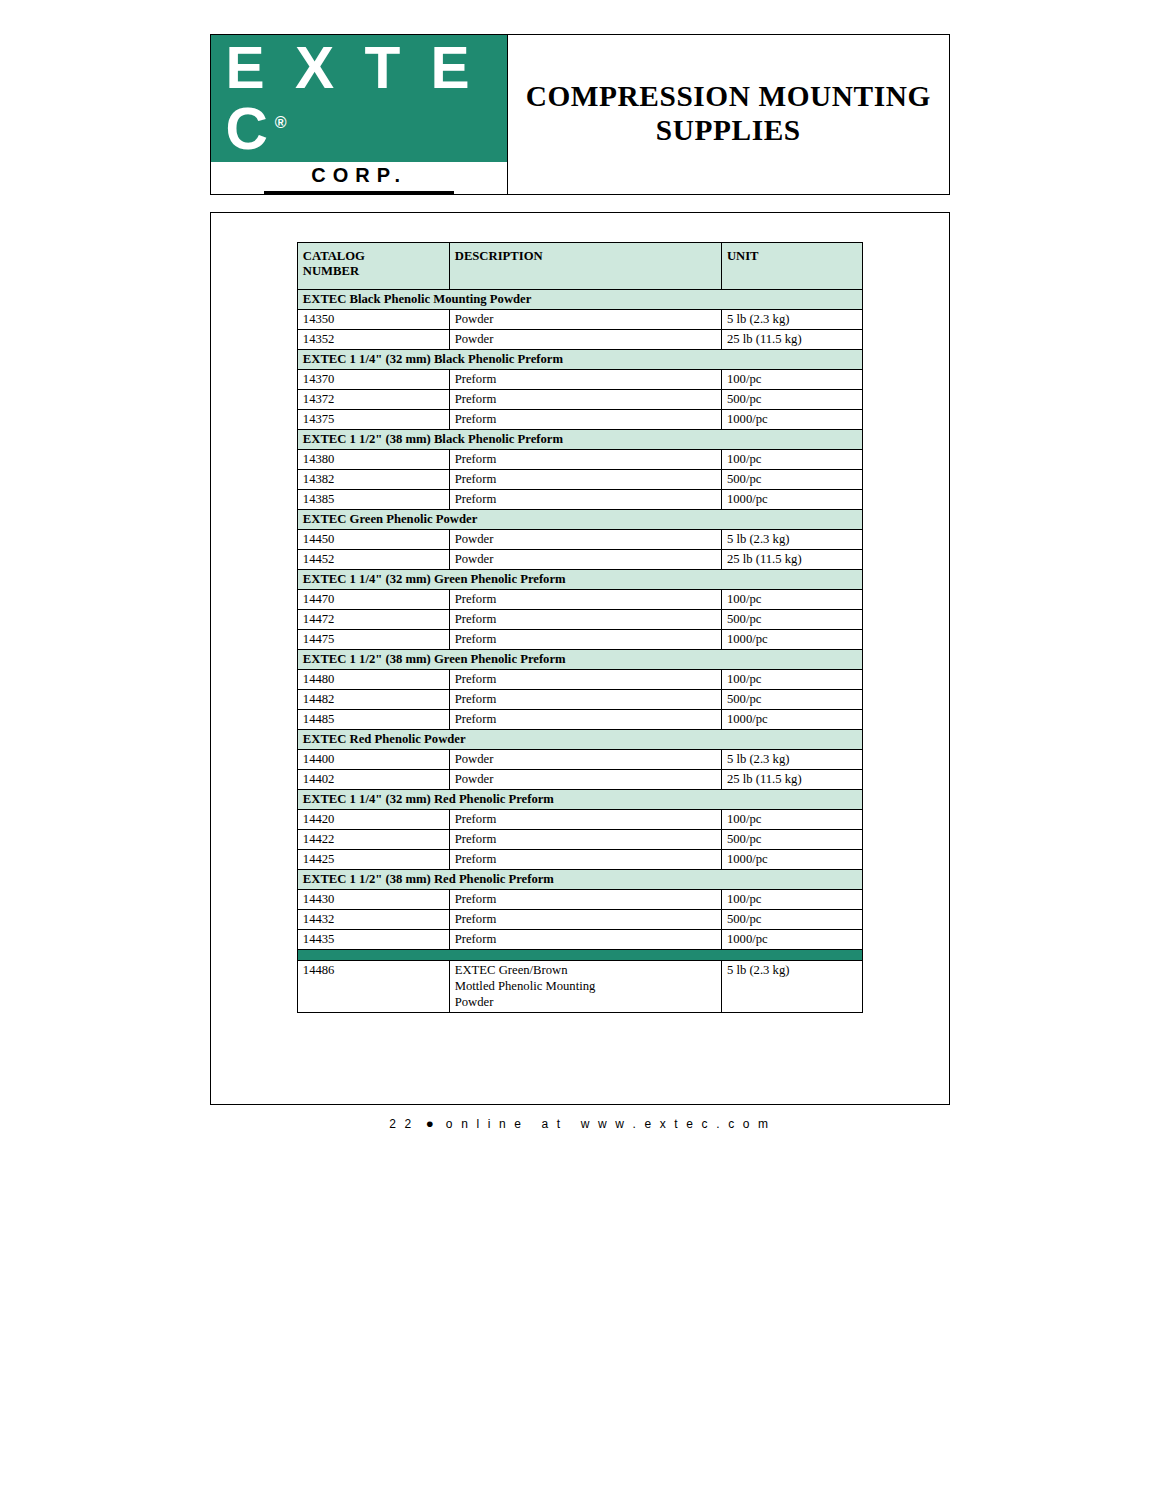E X T E C®
CORP.
COMPRESSION MOUNTING
SUPPLIES
| CATALOG NUMBER | DESCRIPTION | UNIT |
| --- | --- | --- |
| EXTEC Black Phenolic Mounting Powder |
| 14350 | Powder | 5 lb (2.3 kg) |
| 14352 | Powder | 25 lb (11.5 kg) |
| EXTEC 1 1/4" (32 mm) Black Phenolic Preform |
| 14370 | Preform | 100/pc |
| 14372 | Preform | 500/pc |
| 14375 | Preform | 1000/pc |
| EXTEC 1 1/2" (38 mm) Black Phenolic Preform |
| 14380 | Preform | 100/pc |
| 14382 | Preform | 500/pc |
| 14385 | Preform | 1000/pc |
| EXTEC Green Phenolic Powder |
| 14450 | Powder | 5 lb (2.3 kg) |
| 14452 | Powder | 25 lb (11.5 kg) |
| EXTEC 1 1/4" (32 mm) Green Phenolic Preform |
| 14470 | Preform | 100/pc |
| 14472 | Preform | 500/pc |
| 14475 | Preform | 1000/pc |
| EXTEC 1 1/2" (38 mm) Green Phenolic Preform |
| 14480 | Preform | 100/pc |
| 14482 | Preform | 500/pc |
| 14485 | Preform | 1000/pc |
| EXTEC Red Phenolic Powder |
| 14400 | Powder | 5 lb (2.3 kg) |
| 14402 | Powder | 25 lb (11.5 kg) |
| EXTEC 1 1/4" (32 mm) Red Phenolic Preform |
| 14420 | Preform | 100/pc |
| 14422 | Preform | 500/pc |
| 14425 | Preform | 1000/pc |
| EXTEC 1 1/2" (38 mm) Red Phenolic Preform |
| 14430 | Preform | 100/pc |
| 14432 | Preform | 500/pc |
| 14435 | Preform | 1000/pc |
| 14486 | EXTEC Green/Brown Mottled Phenolic Mounting Powder | 5 lb (2.3 kg) |
2 2 ● o n l i n e a t w w w . e x t e c . c o m